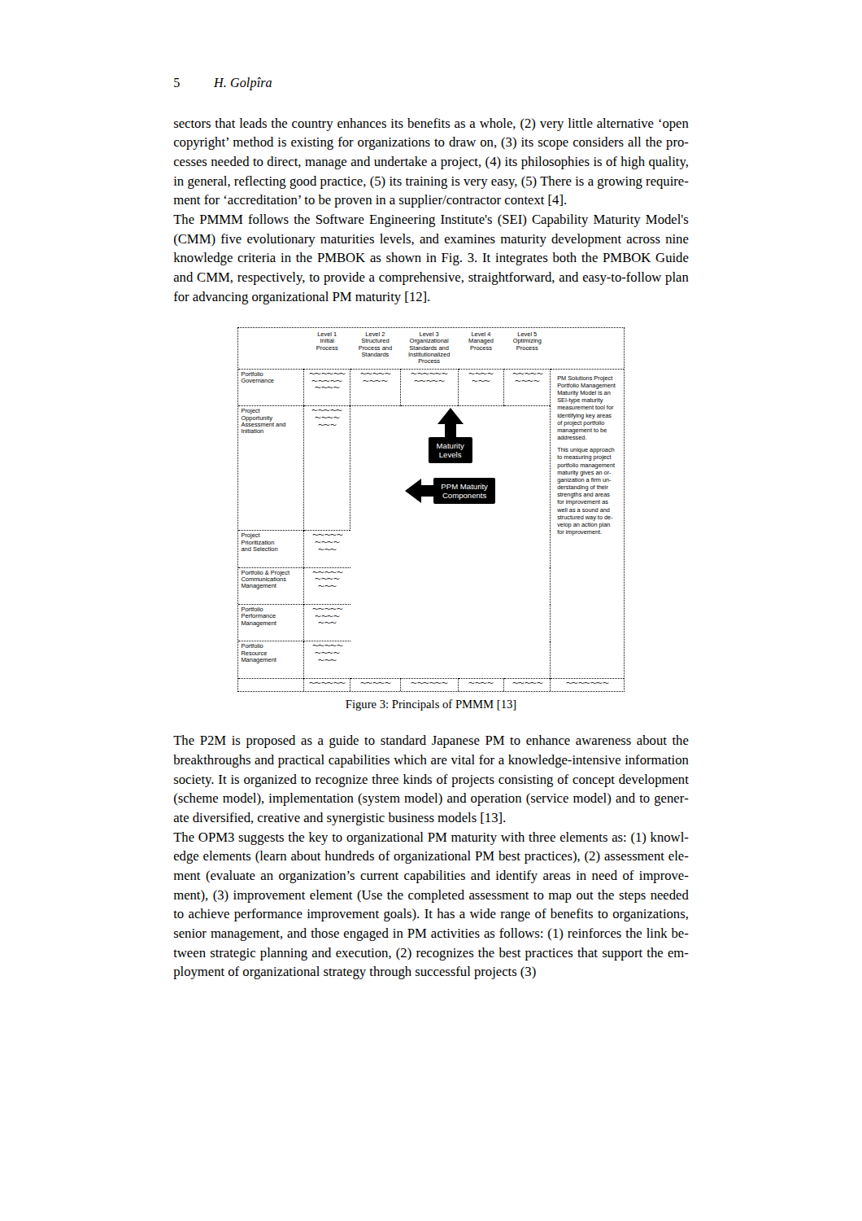5 H. Golpîra
sectors that leads the country enhances its benefits as a whole, (2) very little alternative ‘open copyright’ method is existing for organizations to draw on, (3) its scope considers all the processes needed to direct, manage and undertake a project, (4) its philosophies is of high quality, in general, reflecting good practice, (5) its training is very easy, (5) There is a growing requirement for ‘accreditation’ to be proven in a supplier/contractor context [4].
The PMMM follows the Software Engineering Institute's (SEI) Capability Maturity Model's (CMM) five evolutionary maturities levels, and examines maturity development across nine knowledge criteria in the PMBOK as shown in Fig. 3. It integrates both the PMBOK Guide and CMM, respectively, to provide a comprehensive, straightforward, and easy-to-follow plan for advancing organizational PM maturity [12].
| | Level 1 Initial Process | Level 2 Structured Process and Standards | Level 3 Organizational Standards and Institutionalized Process | Level 4 Managed Process | Level 5 Optimizing Process | |
| --- | --- | --- | --- | --- | --- | --- |
| Portfolio Governance | 〜〜〜〜〜〜 〜〜〜〜〜 〜〜〜〜 | 〜〜〜〜〜 〜〜〜〜 | 〜〜〜〜〜〜 〜〜〜〜〜 | 〜〜〜〜 〜〜〜 | 〜〜〜〜〜 〜〜〜〜 | PM Solutions Project Portfolio Management Maturity Model is an SEI-type maturity measurement tool for identifying key areas of project portfolio management to be addressed. This unique approach to measuring project portfolio management maturity gives an organization a firm understanding of their strengths and areas for improvement as well as a sound and structured way to develop an action plan for improvement. |
| Project Opportunity Assessment and Initiation | 〜〜〜〜〜 〜〜〜〜 〜〜〜 | Maturity Levels PPM Maturity Components |
| Project Prioritization and Selection | 〜〜〜〜〜 〜〜〜〜 〜〜〜 |
| Portfolio & Project Communications Management | 〜〜〜〜〜 〜〜〜〜 〜〜〜 |
| Portfolio Performance Management | 〜〜〜〜〜 〜〜〜〜 〜〜〜 |
| Portfolio Resource Management | 〜〜〜〜〜 〜〜〜〜 〜〜〜 |
| | 〜〜〜〜〜〜 | 〜〜〜〜〜 | 〜〜〜〜〜〜 | 〜〜〜〜 | 〜〜〜〜〜 | 〜〜〜〜〜〜〜 |
Figure 3: Principals of PMMM [13]
The P2M is proposed as a guide to standard Japanese PM to enhance awareness about the breakthroughs and practical capabilities which are vital for a knowledge-intensive information society. It is organized to recognize three kinds of projects consisting of concept development (scheme model), implementation (system model) and operation (service model) and to generate diversified, creative and synergistic business models [13].
The OPM3 suggests the key to organizational PM maturity with three elements as: (1) knowledge elements (learn about hundreds of organizational PM best practices), (2) assessment element (evaluate an organization’s current capabilities and identify areas in need of improvement), (3) improvement element (Use the completed assessment to map out the steps needed to achieve performance improvement goals). It has a wide range of benefits to organizations, senior management, and those engaged in PM activities as follows: (1) reinforces the link between strategic planning and execution, (2) recognizes the best practices that support the employment of organizational strategy through successful projects (3)